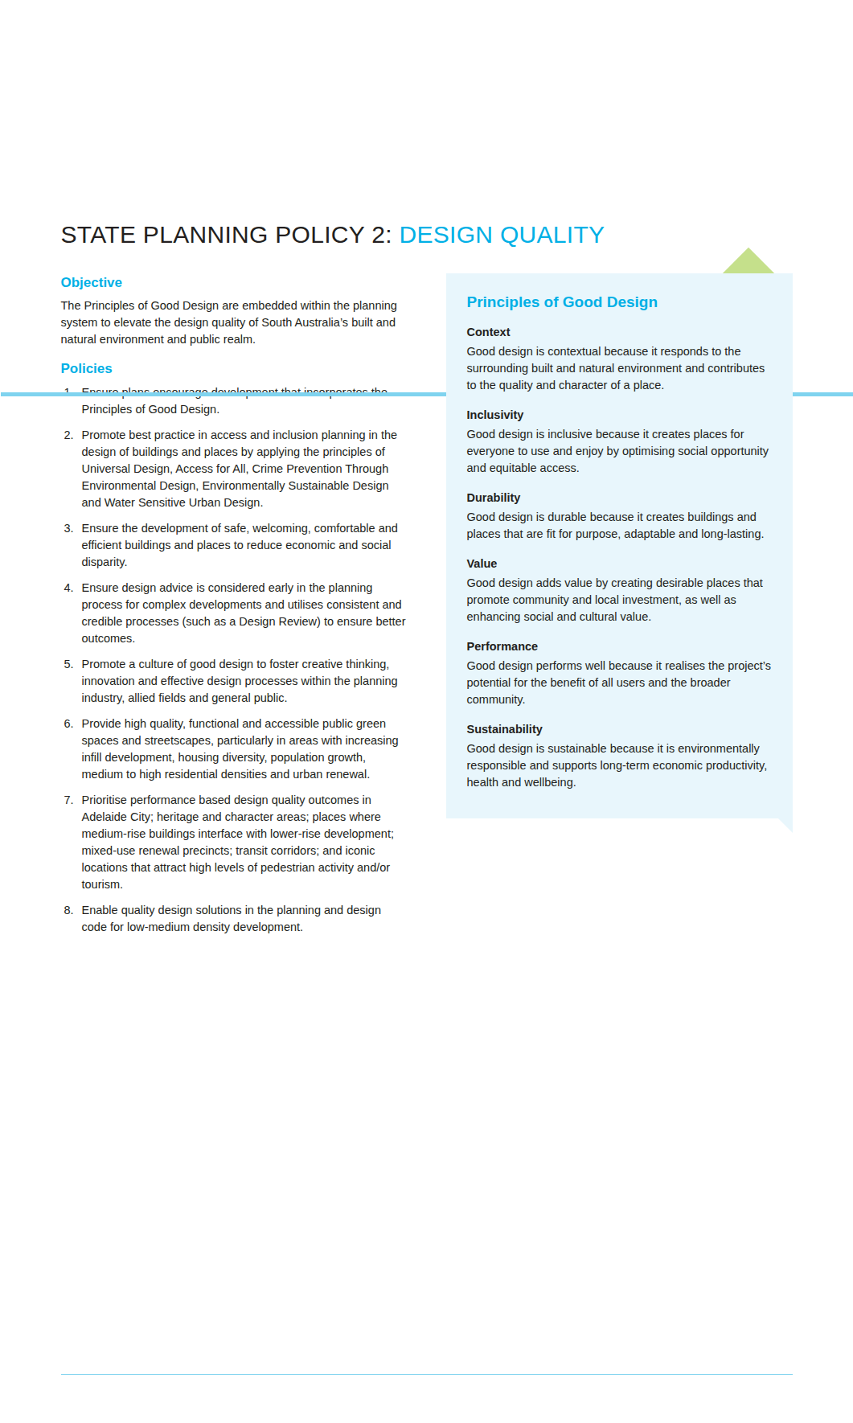STATE PLANNING POLICY 2: DESIGN QUALITY
Objective
The Principles of Good Design are embedded within the planning system to elevate the design quality of South Australia’s built and natural environment and public realm.
Policies
Ensure plans encourage development that incorporates the Principles of Good Design.
Promote best practice in access and inclusion planning in the design of buildings and places by applying the principles of Universal Design, Access for All, Crime Prevention Through Environmental Design, Environmentally Sustainable Design and Water Sensitive Urban Design.
Ensure the development of safe, welcoming, comfortable and efficient buildings and places to reduce economic and social disparity.
Ensure design advice is considered early in the planning process for complex developments and utilises consistent and credible processes (such as a Design Review) to ensure better outcomes.
Promote a culture of good design to foster creative thinking, innovation and effective design processes within the planning industry, allied fields and general public.
Provide high quality, functional and accessible public green spaces and streetscapes, particularly in areas with increasing infill development, housing diversity, population growth, medium to high residential densities and urban renewal.
Prioritise performance based design quality outcomes in Adelaide City; heritage and character areas; places where medium-rise buildings interface with lower-rise development; mixed-use renewal precincts; transit corridors; and iconic locations that attract high levels of pedestrian activity and/or tourism.
Enable quality design solutions in the planning and design code for low-medium density development.
Principles of Good Design
Context
Good design is contextual because it responds to the surrounding built and natural environment and contributes to the quality and character of a place.
Inclusivity
Good design is inclusive because it creates places for everyone to use and enjoy by optimising social opportunity and equitable access.
Durability
Good design is durable because it creates buildings and places that are fit for purpose, adaptable and long-lasting.
Value
Good design adds value by creating desirable places that promote community and local investment, as well as enhancing social and cultural value.
Performance
Good design performs well because it realises the project’s potential for the benefit of all users and the broader community.
Sustainability
Good design is sustainable because it is environmentally responsible and supports long-term economic productivity, health and wellbeing.